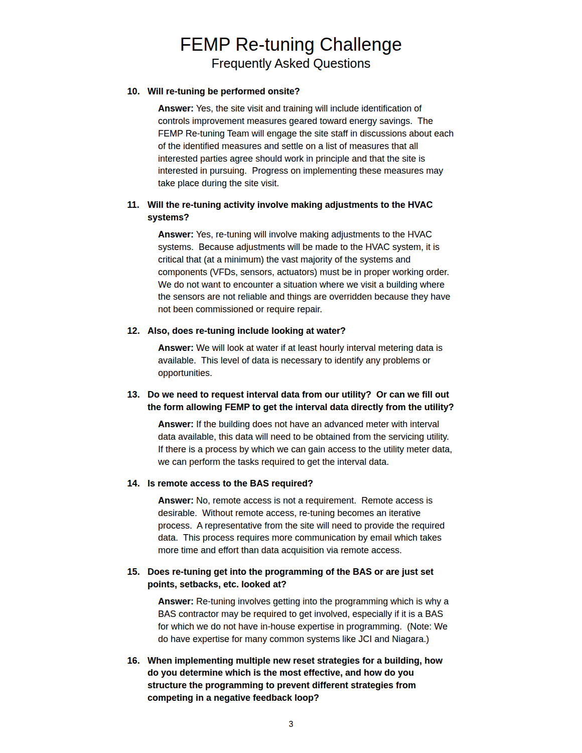FEMP Re-tuning Challenge
Frequently Asked Questions
Will re-tuning be performed onsite?
Answer: Yes, the site visit and training will include identification of controls improvement measures geared toward energy savings. The FEMP Re-tuning Team will engage the site staff in discussions about each of the identified measures and settle on a list of measures that all interested parties agree should work in principle and that the site is interested in pursuing. Progress on implementing these measures may take place during the site visit.
Will the re-tuning activity involve making adjustments to the HVAC systems?
Answer: Yes, re-tuning will involve making adjustments to the HVAC systems. Because adjustments will be made to the HVAC system, it is critical that (at a minimum) the vast majority of the systems and components (VFDs, sensors, actuators) must be in proper working order. We do not want to encounter a situation where we visit a building where the sensors are not reliable and things are overridden because they have not been commissioned or require repair.
Also, does re-tuning include looking at water?
Answer: We will look at water if at least hourly interval metering data is available. This level of data is necessary to identify any problems or opportunities.
Do we need to request interval data from our utility? Or can we fill out the form allowing FEMP to get the interval data directly from the utility?
Answer: If the building does not have an advanced meter with interval data available, this data will need to be obtained from the servicing utility. If there is a process by which we can gain access to the utility meter data, we can perform the tasks required to get the interval data.
Is remote access to the BAS required?
Answer: No, remote access is not a requirement. Remote access is desirable. Without remote access, re-tuning becomes an iterative process. A representative from the site will need to provide the required data. This process requires more communication by email which takes more time and effort than data acquisition via remote access.
Does re-tuning get into the programming of the BAS or are just set points, setbacks, etc. looked at?
Answer: Re-tuning involves getting into the programming which is why a BAS contractor may be required to get involved, especially if it is a BAS for which we do not have in-house expertise in programming. (Note: We do have expertise for many common systems like JCI and Niagara.)
When implementing multiple new reset strategies for a building, how do you determine which is the most effective, and how do you structure the programming to prevent different strategies from competing in a negative feedback loop?
3